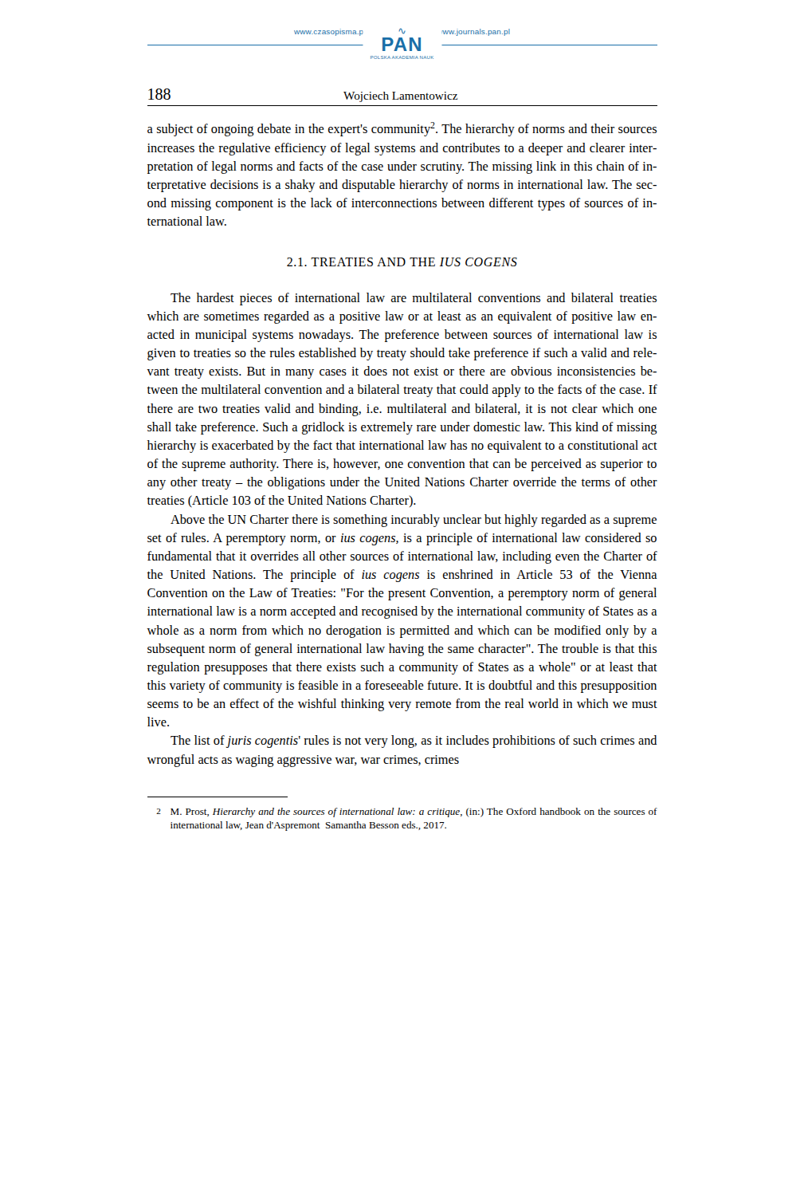www.czasopisma.pan.pl www.journals.pan.pl
∿
PAN
POLSKA AKADEMIA NAUK
188
Wojciech Lamentowicz
a subject of ongoing debate in the expert's community2. The hierarchy of norms and their sources increases the regulative efficiency of legal systems and contributes to a deeper and clearer interpretation of legal norms and facts of the case under scrutiny. The missing link in this chain of interpretative decisions is a shaky and disputable hierarchy of norms in international law. The second missing component is the lack of interconnections between different types of sources of international law.
2.1. TREATIES AND THE IUS COGENS
The hardest pieces of international law are multilateral conventions and bilateral treaties which are sometimes regarded as a positive law or at least as an equivalent of positive law enacted in municipal systems nowadays. The preference between sources of international law is given to treaties so the rules established by treaty should take preference if such a valid and relevant treaty exists. But in many cases it does not exist or there are obvious inconsistencies between the multilateral convention and a bilateral treaty that could apply to the facts of the case. If there are two treaties valid and binding, i.e. multilateral and bilateral, it is not clear which one shall take preference. Such a gridlock is extremely rare under domestic law. This kind of missing hierarchy is exacerbated by the fact that international law has no equivalent to a constitutional act of the supreme authority. There is, however, one convention that can be perceived as superior to any other treaty – the obligations under the United Nations Charter override the terms of other treaties (Article 103 of the United Nations Charter).
Above the UN Charter there is something incurably unclear but highly regarded as a supreme set of rules. A peremptory norm, or ius cogens, is a principle of international law considered so fundamental that it overrides all other sources of international law, including even the Charter of the United Nations. The principle of ius cogens is enshrined in Article 53 of the Vienna Convention on the Law of Treaties: "For the present Convention, a peremptory norm of general international law is a norm accepted and recognised by the international community of States as a whole as a norm from which no derogation is permitted and which can be modified only by a subsequent norm of general international law having the same character". The trouble is that this regulation presupposes that there exists such a community of States as a whole" or at least that this variety of community is feasible in a foreseeable future. It is doubtful and this presupposition seems to be an effect of the wishful thinking very remote from the real world in which we must live.
The list of juris cogentis' rules is not very long, as it includes prohibitions of such crimes and wrongful acts as waging aggressive war, war crimes, crimes
2
M. Prost, Hierarchy and the sources of international law: a critique, (in:) The Oxford handbook on the sources of international law, Jean d'Aspremont Samantha Besson eds., 2017.